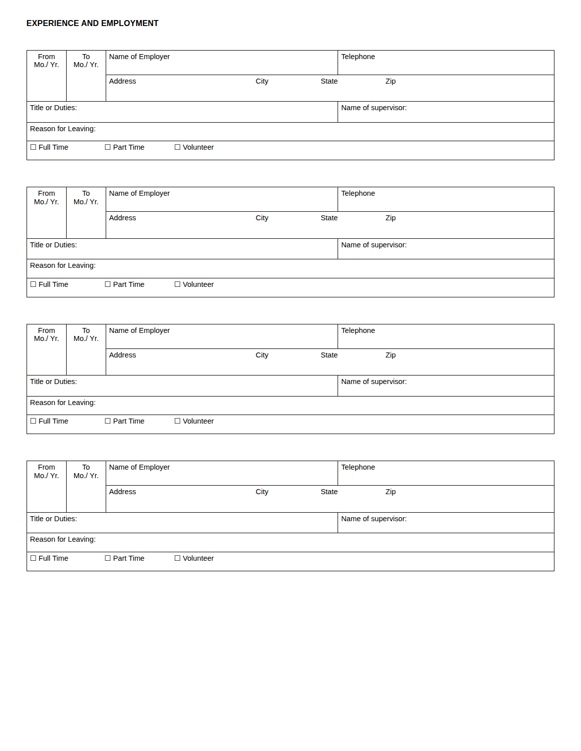EXPERIENCE AND EMPLOYMENT
| From Mo./ Yr. | To Mo./ Yr. | Name of Employer | Telephone |
| Address City State Zip |
| Title or Duties: | Name of supervisor: |
| Reason for Leaving: |
| ☐ Full Time ☐ Part Time ☐ Volunteer |
| From Mo./ Yr. | To Mo./ Yr. | Name of Employer | Telephone |
| Address City State Zip |
| Title or Duties: | Name of supervisor: |
| Reason for Leaving: |
| ☐ Full Time ☐ Part Time ☐ Volunteer |
| From Mo./ Yr. | To Mo./ Yr. | Name of Employer | Telephone |
| Address City State Zip |
| Title or Duties: | Name of supervisor: |
| Reason for Leaving: |
| ☐ Full Time ☐ Part Time ☐ Volunteer |
| From Mo./ Yr. | To Mo./ Yr. | Name of Employer | Telephone |
| Address City State Zip |
| Title or Duties: | Name of supervisor: |
| Reason for Leaving: |
| ☐ Full Time ☐ Part Time ☐ Volunteer |